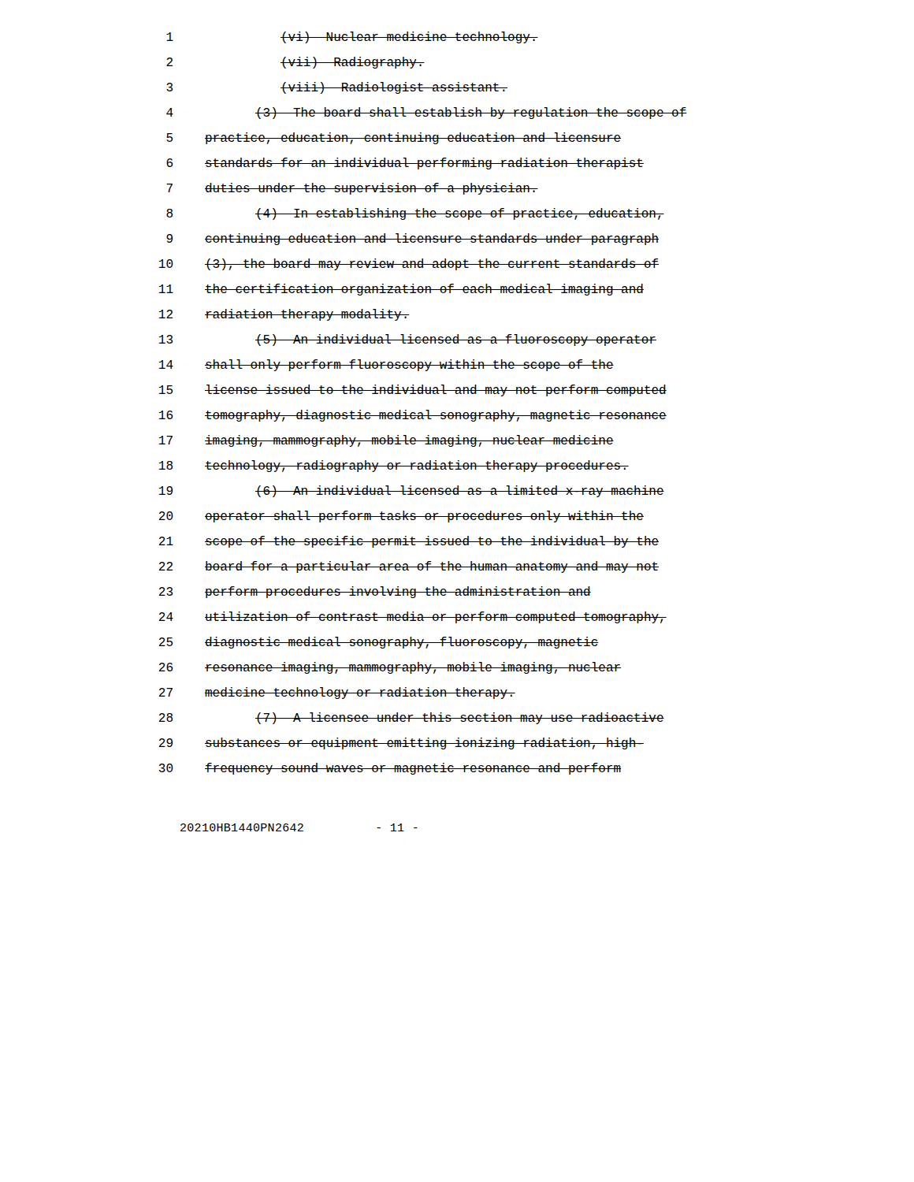(vi) Nuclear medicine technology.
(vii) Radiography.
(viii) Radiologist assistant.
(3) The board shall establish by regulation the scope of
practice, education, continuing education and licensure
standards for an individual performing radiation therapist
duties under the supervision of a physician.
(4) In establishing the scope of practice, education,
continuing education and licensure standards under paragraph
(3), the board may review and adopt the current standards of
the certification organization of each medical imaging and
radiation therapy modality.
(5) An individual licensed as a fluoroscopy operator
shall only perform fluoroscopy within the scope of the
license issued to the individual and may not perform computed
tomography, diagnostic medical sonography, magnetic resonance
imaging, mammography, mobile imaging, nuclear medicine
technology, radiography or radiation therapy procedures.
(6) An individual licensed as a limited x-ray machine
operator shall perform tasks or procedures only within the
scope of the specific permit issued to the individual by the
board for a particular area of the human anatomy and may not
perform procedures involving the administration and
utilization of contrast media or perform computed tomography,
diagnostic medical sonography, fluoroscopy, magnetic
resonance imaging, mammography, mobile imaging, nuclear
medicine technology or radiation therapy.
(7) A licensee under this section may use radioactive
substances or equipment emitting ionizing radiation, high-
frequency sound waves or magnetic resonance and perform
20210HB1440PN2642- 11 -